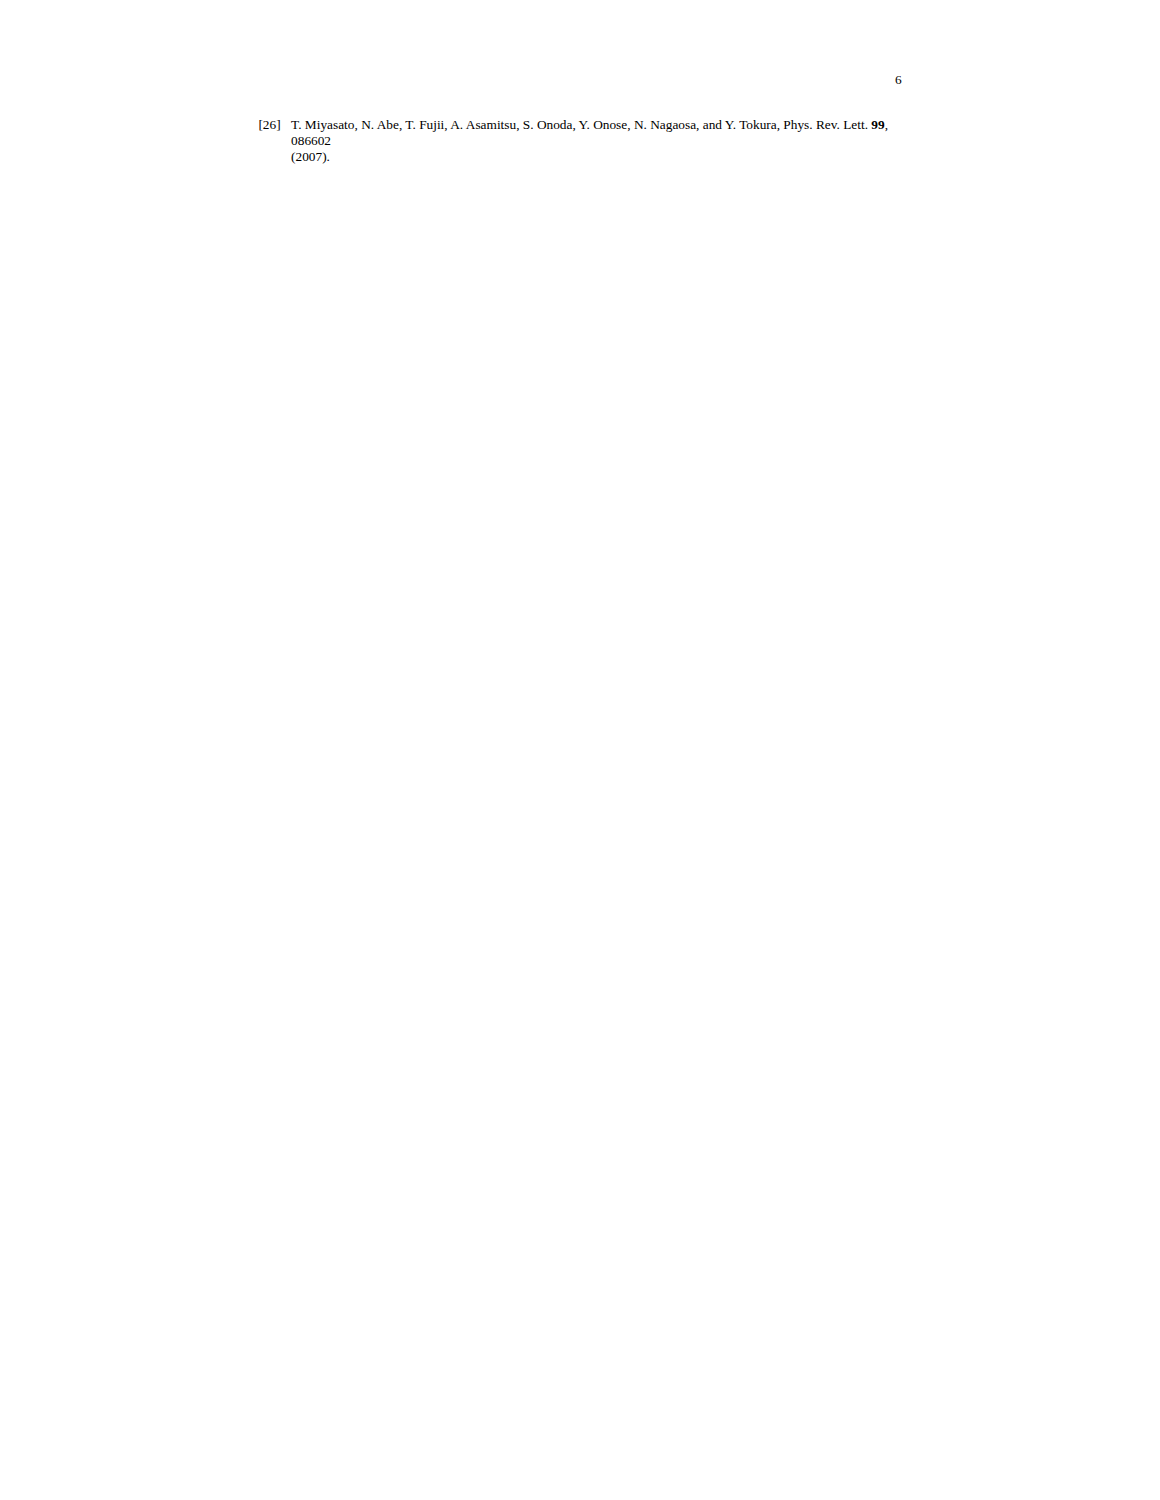6
[26] T. Miyasato, N. Abe, T. Fujii, A. Asamitsu, S. Onoda, Y. Onose, N. Nagaosa, and Y. Tokura, Phys. Rev. Lett. 99, 086602(2007).